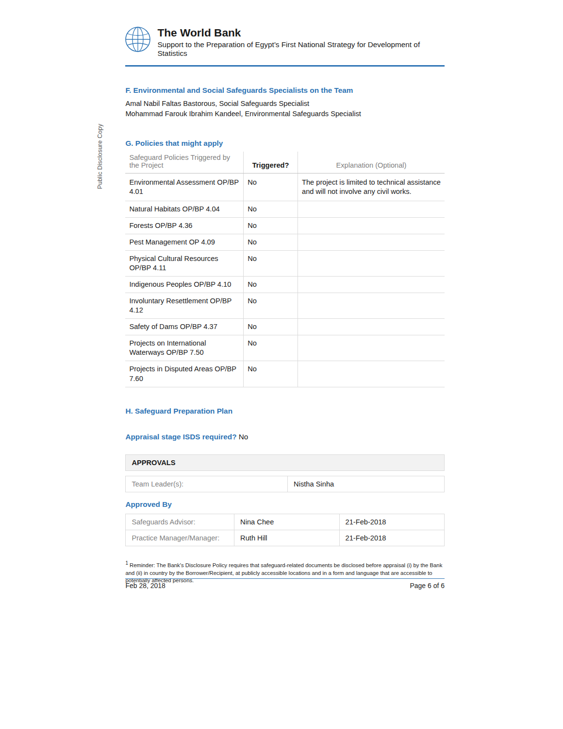The World Bank
Support to the Preparation of Egypt’s First National Strategy for Development of Statistics
Public Disclosure Copy
F. Environmental and Social Safeguards Specialists on the Team
Amal Nabil Faltas Bastorous, Social Safeguards Specialist
Mohammad Farouk Ibrahim Kandeel, Environmental Safeguards Specialist
G. Policies that might apply
| Safeguard Policies Triggered by the Project | Triggered? | Explanation (Optional) |
| --- | --- | --- |
| Environmental Assessment OP/BP 4.01 | No | The project is limited to technical assistance and will not involve any civil works. |
| Natural Habitats OP/BP 4.04 | No | |
| Forests OP/BP 4.36 | No | |
| Pest Management OP 4.09 | No | |
| Physical Cultural Resources OP/BP 4.11 | No | |
| Indigenous Peoples OP/BP 4.10 | No | |
| Involuntary Resettlement OP/BP 4.12 | No | |
| Safety of Dams OP/BP 4.37 | No | |
| Projects on International Waterways OP/BP 7.50 | No | |
| Projects in Disputed Areas OP/BP 7.60 | No | |
H. Safeguard Preparation Plan
Appraisal stage ISDS required? No
APPROVALS
| Team Leader(s): | Nistha Sinha |
Approved By
| Safeguards Advisor: | Nina Chee | 21-Feb-2018 |
| Practice Manager/Manager: | Ruth Hill | 21-Feb-2018 |
1 Reminder: The Bank's Disclosure Policy requires that safeguard-related documents be disclosed before appraisal (i) by the Bank and (ii) in country by the Borrower/Recipient, at publicly accessible locations and in a form and language that are accessible to potentially affected persons.
Feb 28, 2018 Page 6 of 6